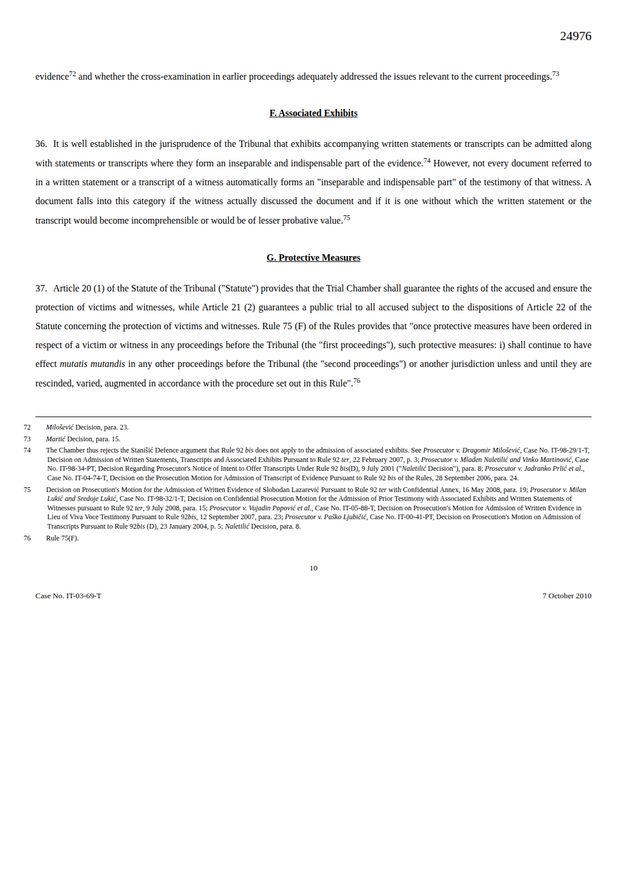24976
evidence72 and whether the cross-examination in earlier proceedings adequately addressed the issues relevant to the current proceedings.73
F. Associated Exhibits
36. It is well established in the jurisprudence of the Tribunal that exhibits accompanying written statements or transcripts can be admitted along with statements or transcripts where they form an inseparable and indispensable part of the evidence.74 However, not every document referred to in a written statement or a transcript of a witness automatically forms an "inseparable and indispensable part" of the testimony of that witness. A document falls into this category if the witness actually discussed the document and if it is one without which the written statement or the transcript would become incomprehensible or would be of lesser probative value.75
G. Protective Measures
37. Article 20 (1) of the Statute of the Tribunal ("Statute") provides that the Trial Chamber shall guarantee the rights of the accused and ensure the protection of victims and witnesses, while Article 21 (2) guarantees a public trial to all accused subject to the dispositions of Article 22 of the Statute concerning the protection of victims and witnesses. Rule 75 (F) of the Rules provides that "once protective measures have been ordered in respect of a victim or witness in any proceedings before the Tribunal (the "first proceedings"), such protective measures: i) shall continue to have effect mutatis mutandis in any other proceedings before the Tribunal (the "second proceedings") or another jurisdiction unless and until they are rescinded, varied, augmented in accordance with the procedure set out in this Rule".76
72 Milošević Decision, para. 23.
73 Martić Decision, para. 15.
74 The Chamber thus rejects the Stanišić Defence argument that Rule 92 bis does not apply to the admission of associated exhibits. See Prosecutor v. Dragomir Milošević, Case No. IT-98-29/1-T, Decision on Admission of Written Statements, Transcripts and Associated Exhibits Pursuant to Rule 92 ter, 22 February 2007, p. 3; Prosecutor v. Mladen Naletilić and Vinko Martinović, Case No. IT-98-34-PT, Decision Regarding Prosecutor's Notice of Intent to Offer Transcripts Under Rule 92 bis(D), 9 July 2001 ("Naletilić Decision"), para. 8; Prosecutor v. Jadranko Prlić et al., Case No. IT-04-74-T, Decision on the Prosecution Motion for Admission of Transcript of Evidence Pursuant to Rule 92 bis of the Rules, 28 September 2006, para. 24.
75 Decision on Prosecution's Motion for the Admission of Written Evidence of Slobodan Lazarević Pursuant to Rule 92 ter with Confidential Annex, 16 May 2008, para. 19; Prosecutor v. Milan Lukić and Sredoje Lukić, Case No. IT-98-32/1-T, Decision on Confidential Prosecution Motion for the Admission of Prior Testimony with Associated Exhibits and Written Statements of Witnesses pursuant to Rule 92 ter, 9 July 2008, para. 15; Prosecutor v. Vujadin Popović et al., Case No. IT-05-88-T, Decision on Prosecution's Motion for Admission of Written Evidence in Lieu of Viva Voce Testimony Pursuant to Rule 92bis, 12 September 2007, para. 23; Prosecutor v. Paško Ljubičić, Case No. IT-00-41-PT, Decision on Prosecution's Motion on Admission of Transcripts Pursuant to Rule 92bis (D), 23 January 2004, p. 5; Naletilić Decision, para. 8.
76 Rule 75(F).
10
Case No. IT-03-69-T 7 October 2010